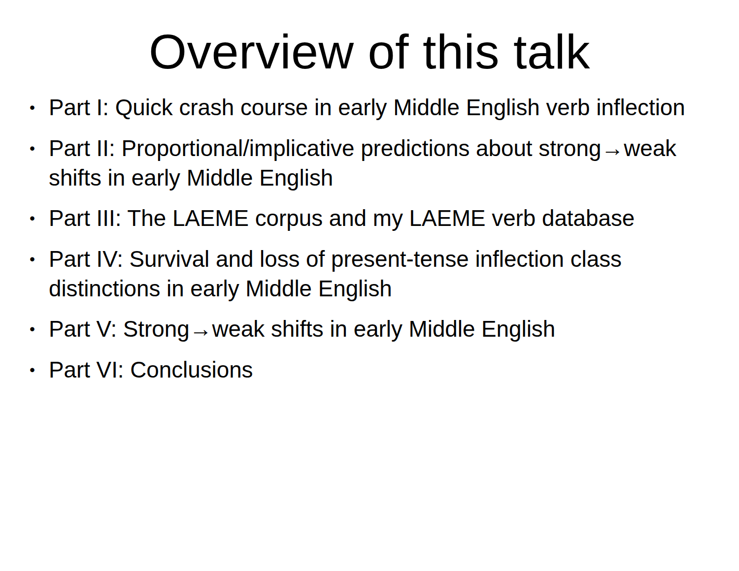Overview of this talk
Part I: Quick crash course in early Middle English verb inflection
Part II: Proportional/implicative predictions about strong→weak shifts in early Middle English
Part III: The LAEME corpus and my LAEME verb database
Part IV: Survival and loss of present-tense inflection class distinctions in early Middle English
Part V: Strong→weak shifts in early Middle English
Part VI: Conclusions